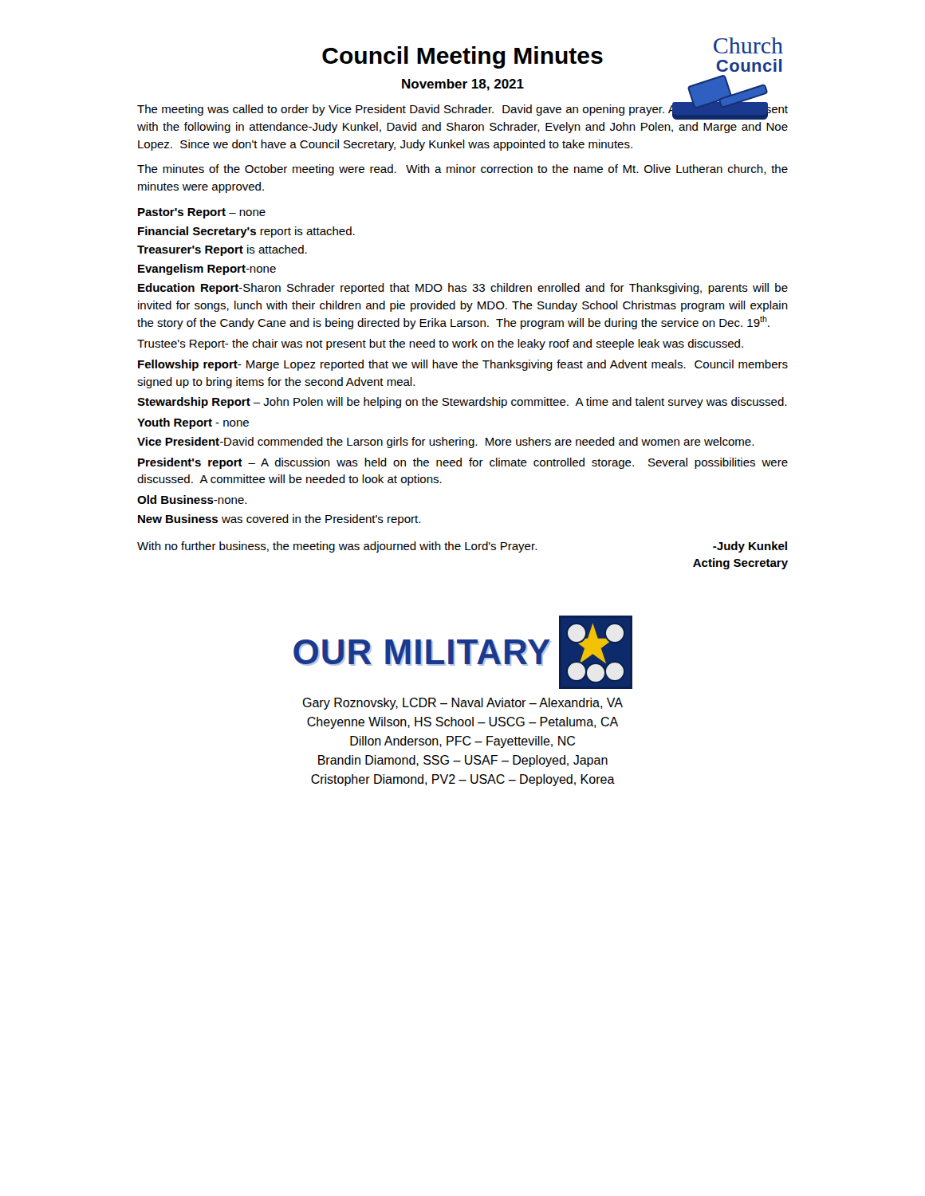Church
Council
Council Meeting Minutes
November 18, 2021
The meeting was called to order by Vice President David Schrader. David gave an opening prayer. A quorum was present with the following in attendance-Judy Kunkel, David and Sharon Schrader, Evelyn and John Polen, and Marge and Noe Lopez. Since we don't have a Council Secretary, Judy Kunkel was appointed to take minutes.
The minutes of the October meeting were read. With a minor correction to the name of Mt. Olive Lutheran church, the minutes were approved.
Pastor's Report – none
Financial Secretary's report is attached.
Treasurer's Report is attached.
Evangelism Report-none
Education Report-Sharon Schrader reported that MDO has 33 children enrolled and for Thanksgiving, parents will be invited for songs, lunch with their children and pie provided by MDO. The Sunday School Christmas program will explain the story of the Candy Cane and is being directed by Erika Larson. The program will be during the service on Dec. 19th.
Trustee's Report- the chair was not present but the need to work on the leaky roof and steeple leak was discussed.
Fellowship report- Marge Lopez reported that we will have the Thanksgiving feast and Advent meals. Council members signed up to bring items for the second Advent meal.
Stewardship Report – John Polen will be helping on the Stewardship committee. A time and talent survey was discussed.
Youth Report - none
Vice President-David commended the Larson girls for ushering. More ushers are needed and women are welcome.
President's report – A discussion was held on the need for climate controlled storage. Several possibilities were discussed. A committee will be needed to look at options.
Old Business-none.
New Business was covered in the President's report.
With no further business, the meeting was adjourned with the Lord's Prayer.
-Judy Kunkel
Acting Secretary
OUR MILITARY
Gary Roznovsky, LCDR – Naval Aviator – Alexandria, VA
Cheyenne Wilson, HS School – USCG – Petaluma, CA
Dillon Anderson, PFC – Fayetteville, NC
Brandin Diamond, SSG – USAF – Deployed, Japan
Cristopher Diamond, PV2 – USAC – Deployed, Korea